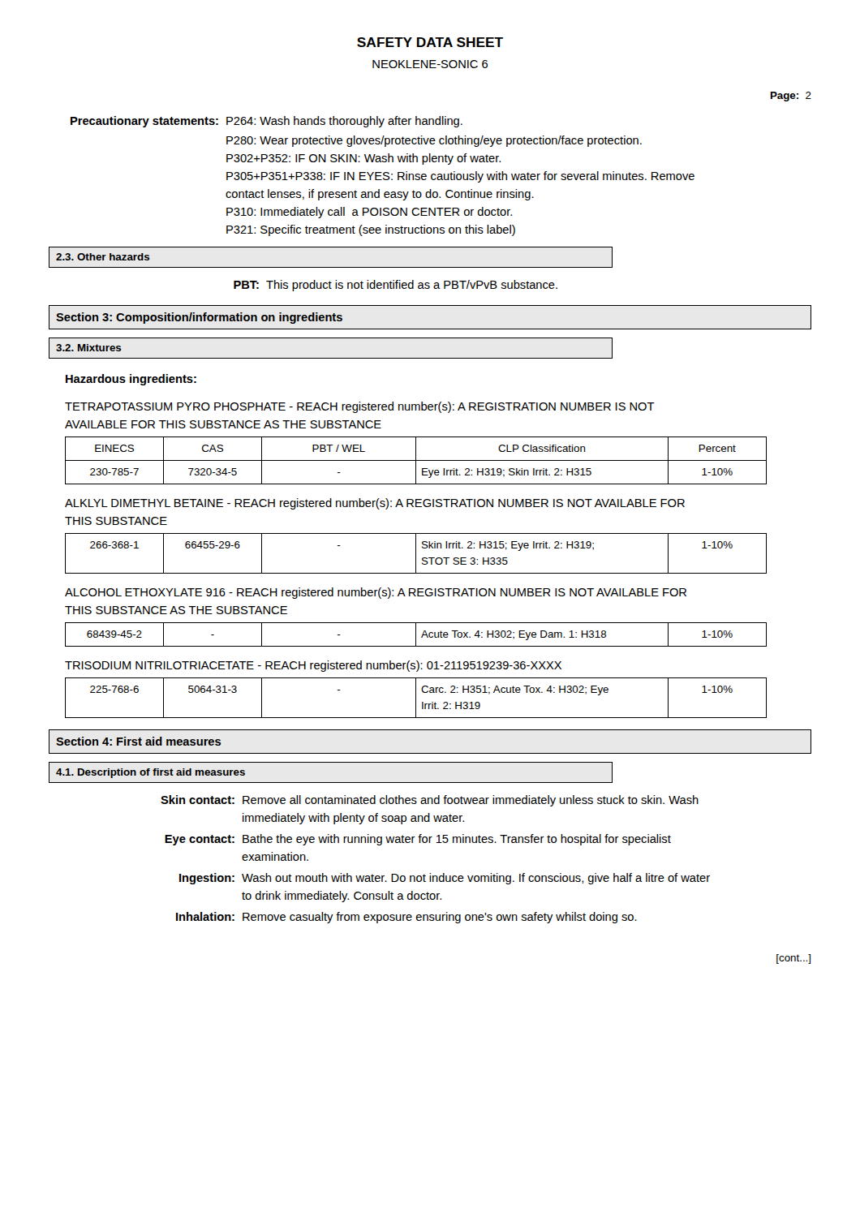SAFETY DATA SHEET
NEOKLENE-SONIC 6
Page: 2
Precautionary statements:
P264: Wash hands thoroughly after handling.
P280: Wear protective gloves/protective clothing/eye protection/face protection.
P302+P352: IF ON SKIN: Wash with plenty of water.
P305+P351+P338: IF IN EYES: Rinse cautiously with water for several minutes. Remove
contact lenses, if present and easy to do. Continue rinsing.
P310: Immediately call a POISON CENTER or doctor.
P321: Specific treatment (see instructions on this label)
2.3. Other hazards
PBT:
This product is not identified as a PBT/vPvB substance.
Section 3: Composition/information on ingredients
3.2. Mixtures
Hazardous ingredients:
TETRAPOTASSIUM PYRO PHOSPHATE - REACH registered number(s): A REGISTRATION NUMBER IS NOT
AVAILABLE FOR THIS SUBSTANCE AS THE SUBSTANCE
| EINECS | CAS | PBT / WEL | CLP Classification | Percent |
| --- | --- | --- | --- | --- |
| 230-785-7 | 7320-34-5 | - | Eye Irrit. 2: H319; Skin Irrit. 2: H315 | 1-10% |
ALKLYL DIMETHYL BETAINE - REACH registered number(s): A REGISTRATION NUMBER IS NOT AVAILABLE FOR
THIS SUBSTANCE
| 266-368-1 | 66455-29-6 | - | Skin Irrit. 2: H315; Eye Irrit. 2: H319; STOT SE 3: H335 | 1-10% |
ALCOHOL ETHOXYLATE 916 - REACH registered number(s): A REGISTRATION NUMBER IS NOT AVAILABLE FOR
THIS SUBSTANCE AS THE SUBSTANCE
| 68439-45-2 | - | - | Acute Tox. 4: H302; Eye Dam. 1: H318 | 1-10% |
TRISODIUM NITRILOTRIACETATE - REACH registered number(s): 01-2119519239-36-XXXX
| 225-768-6 | 5064-31-3 | - | Carc. 2: H351; Acute Tox. 4: H302; Eye Irrit. 2: H319 | 1-10% |
Section 4: First aid measures
4.1. Description of first aid measures
Skin contact:
Remove all contaminated clothes and footwear immediately unless stuck to skin. Wash
immediately with plenty of soap and water.
Eye contact:
Bathe the eye with running water for 15 minutes. Transfer to hospital for specialist
examination.
Ingestion:
Wash out mouth with water. Do not induce vomiting. If conscious, give half a litre of water
to drink immediately. Consult a doctor.
Inhalation:
Remove casualty from exposure ensuring one's own safety whilst doing so.
[cont...]